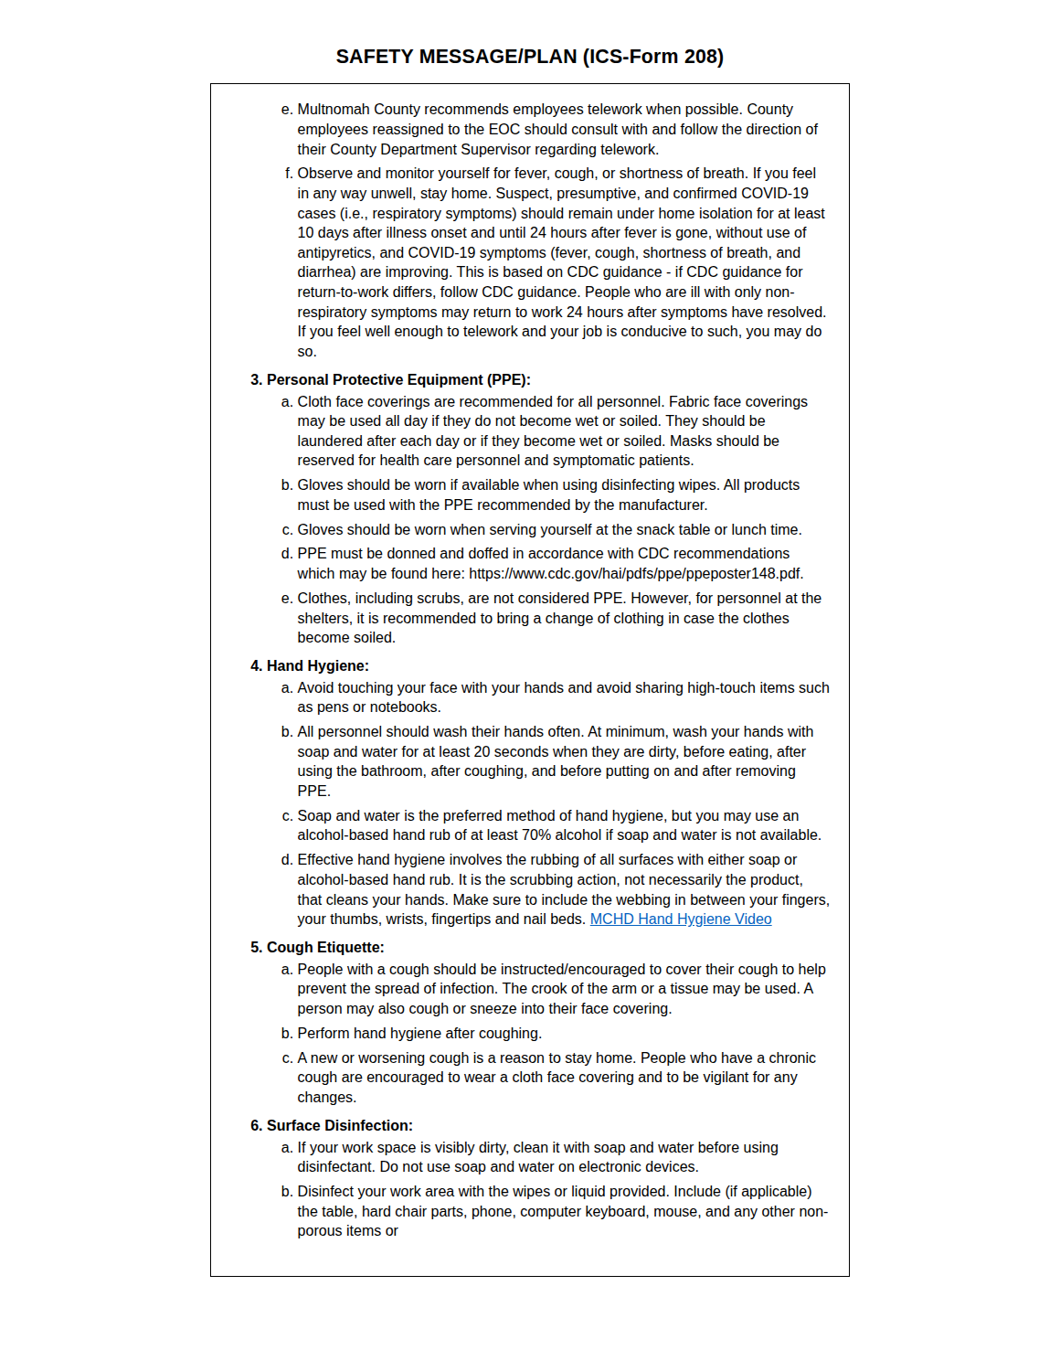SAFETY MESSAGE/PLAN (ICS-Form 208)
Multnomah County recommends employees telework when possible. County employees reassigned to the EOC should consult with and follow the direction of their County Department Supervisor regarding telework.
Observe and monitor yourself for fever, cough, or shortness of breath. If you feel in any way unwell, stay home. Suspect, presumptive, and confirmed COVID-19 cases (i.e., respiratory symptoms) should remain under home isolation for at least 10 days after illness onset and until 24 hours after fever is gone, without use of antipyretics, and COVID-19 symptoms (fever, cough, shortness of breath, and diarrhea) are improving. This is based on CDC guidance - if CDC guidance for return-to-work differs, follow CDC guidance. People who are ill with only non-respiratory symptoms may return to work 24 hours after symptoms have resolved. If you feel well enough to telework and your job is conducive to such, you may do so.
Personal Protective Equipment (PPE):
Cloth face coverings are recommended for all personnel. Fabric face coverings may be used all day if they do not become wet or soiled. They should be laundered after each day or if they become wet or soiled. Masks should be reserved for health care personnel and symptomatic patients.
Gloves should be worn if available when using disinfecting wipes. All products must be used with the PPE recommended by the manufacturer.
Gloves should be worn when serving yourself at the snack table or lunch time.
PPE must be donned and doffed in accordance with CDC recommendations which may be found here: https://www.cdc.gov/hai/pdfs/ppe/ppeposter148.pdf.
Clothes, including scrubs, are not considered PPE. However, for personnel at the shelters, it is recommended to bring a change of clothing in case the clothes become soiled.
Hand Hygiene:
Avoid touching your face with your hands and avoid sharing high-touch items such as pens or notebooks.
All personnel should wash their hands often. At minimum, wash your hands with soap and water for at least 20 seconds when they are dirty, before eating, after using the bathroom, after coughing, and before putting on and after removing PPE.
Soap and water is the preferred method of hand hygiene, but you may use an alcohol-based hand rub of at least 70% alcohol if soap and water is not available.
Effective hand hygiene involves the rubbing of all surfaces with either soap or alcohol-based hand rub. It is the scrubbing action, not necessarily the product, that cleans your hands. Make sure to include the webbing in between your fingers, your thumbs, wrists, fingertips and nail beds. MCHD Hand Hygiene Video
Cough Etiquette:
People with a cough should be instructed/encouraged to cover their cough to help prevent the spread of infection. The crook of the arm or a tissue may be used. A person may also cough or sneeze into their face covering.
Perform hand hygiene after coughing.
A new or worsening cough is a reason to stay home. People who have a chronic cough are encouraged to wear a cloth face covering and to be vigilant for any changes.
Surface Disinfection:
If your work space is visibly dirty, clean it with soap and water before using disinfectant. Do not use soap and water on electronic devices.
Disinfect your work area with the wipes or liquid provided. Include (if applicable) the table, hard chair parts, phone, computer keyboard, mouse, and any other non-porous items or